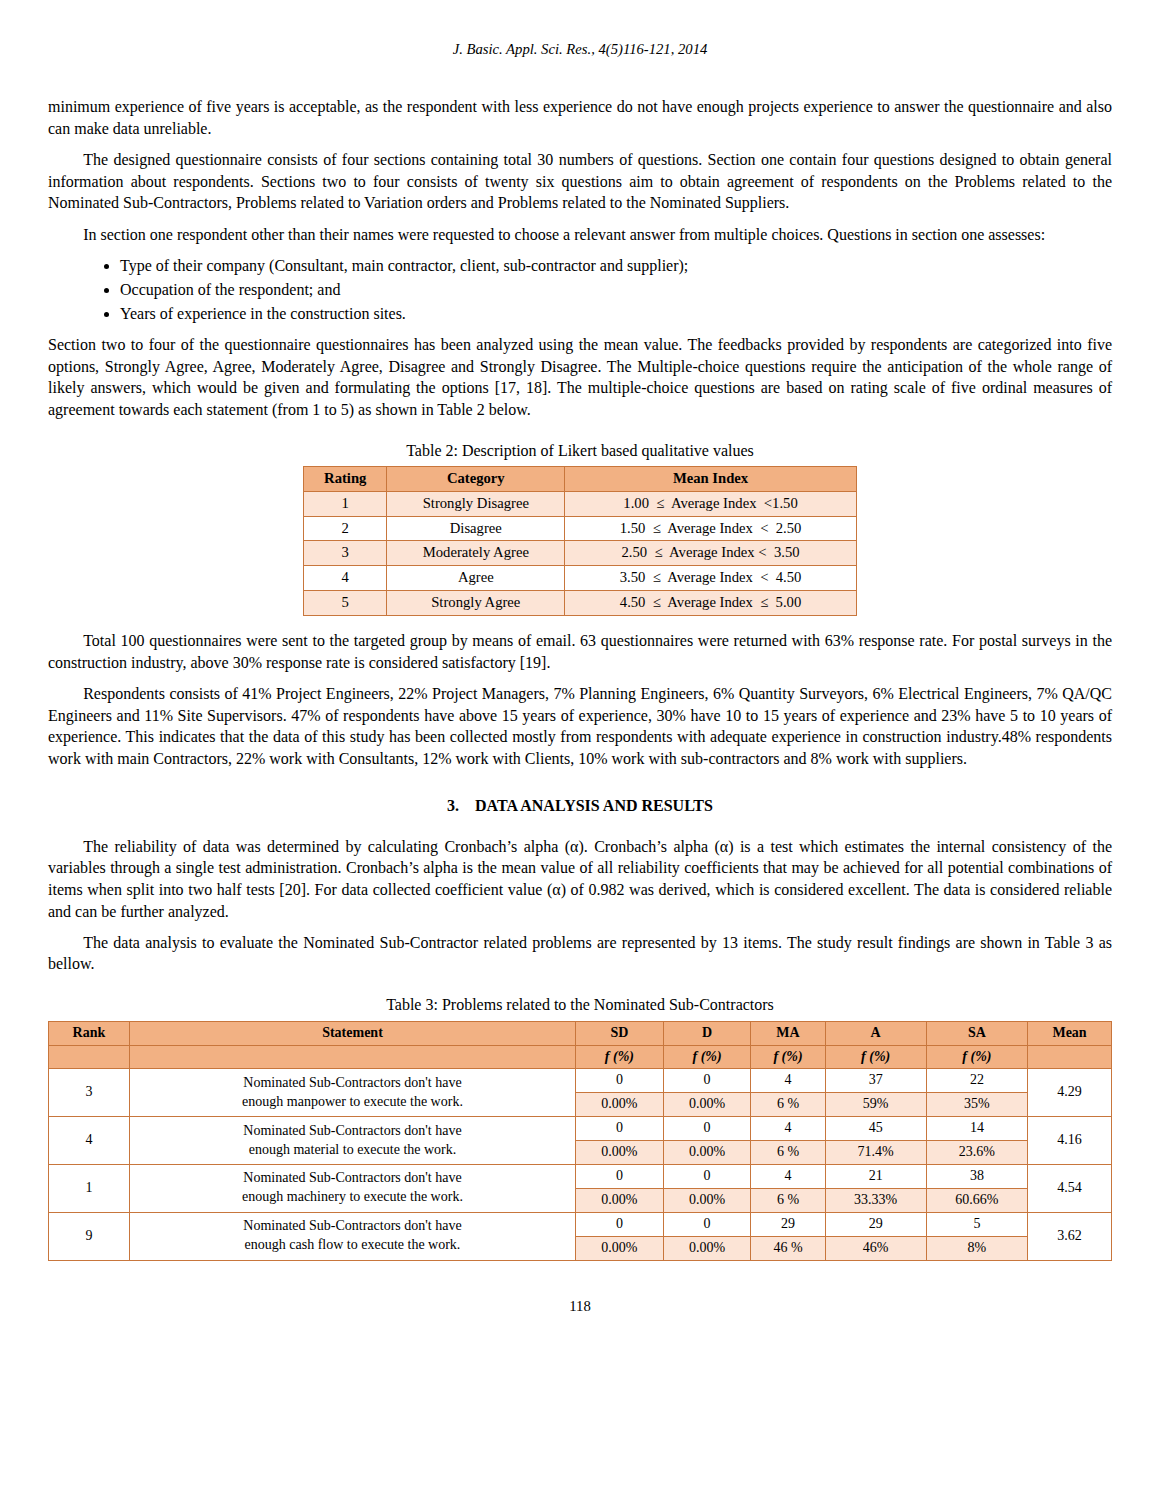J. Basic. Appl. Sci. Res., 4(5)116-121, 2014
minimum experience of five years is acceptable, as the respondent with less experience do not have enough projects experience to answer the questionnaire and also can make data unreliable.
The designed questionnaire consists of four sections containing total 30 numbers of questions. Section one contain four questions designed to obtain general information about respondents. Sections two to four consists of twenty six questions aim to obtain agreement of respondents on the Problems related to the Nominated Sub-Contractors, Problems related to Variation orders and Problems related to the Nominated Suppliers.
In section one respondent other than their names were requested to choose a relevant answer from multiple choices. Questions in section one assesses:
Type of their company (Consultant, main contractor, client, sub-contractor and supplier);
Occupation of the respondent; and
Years of experience in the construction sites.
Section two to four of the questionnaire questionnaires has been analyzed using the mean value. The feedbacks provided by respondents are categorized into five options, Strongly Agree, Agree, Moderately Agree, Disagree and Strongly Disagree. The Multiple-choice questions require the anticipation of the whole range of likely answers, which would be given and formulating the options [17, 18]. The multiple-choice questions are based on rating scale of five ordinal measures of agreement towards each statement (from 1 to 5) as shown in Table 2 below.
Table 2: Description of Likert based qualitative values
| Rating | Category | Mean Index |
| --- | --- | --- |
| 1 | Strongly Disagree | 1.00 ≤ Average Index <1.50 |
| 2 | Disagree | 1.50 ≤ Average Index < 2.50 |
| 3 | Moderately Agree | 2.50 ≤ Average Index < 3.50 |
| 4 | Agree | 3.50 ≤ Average Index < 4.50 |
| 5 | Strongly Agree | 4.50 ≤ Average Index ≤ 5.00 |
Total 100 questionnaires were sent to the targeted group by means of email. 63 questionnaires were returned with 63% response rate. For postal surveys in the construction industry, above 30% response rate is considered satisfactory [19].
Respondents consists of 41% Project Engineers, 22% Project Managers, 7% Planning Engineers, 6% Quantity Surveyors, 6% Electrical Engineers, 7% QA/QC Engineers and 11% Site Supervisors. 47% of respondents have above 15 years of experience, 30% have 10 to 15 years of experience and 23% have 5 to 10 years of experience. This indicates that the data of this study has been collected mostly from respondents with adequate experience in construction industry.48% respondents work with main Contractors, 22% work with Consultants, 12% work with Clients, 10% work with sub-contractors and 8% work with suppliers.
3. DATA ANALYSIS AND RESULTS
The reliability of data was determined by calculating Cronbach’s alpha (α). Cronbach’s alpha (α) is a test which estimates the internal consistency of the variables through a single test administration. Cronbach’s alpha is the mean value of all reliability coefficients that may be achieved for all potential combinations of items when split into two half tests [20]. For data collected coefficient value (α) of 0.982 was derived, which is considered excellent. The data is considered reliable and can be further analyzed.
The data analysis to evaluate the Nominated Sub-Contractor related problems are represented by 13 items. The study result findings are shown in Table 3 as bellow.
Table 3: Problems related to the Nominated Sub-Contractors
| Rank | Statement | SD | D | MA | A | SA | Mean |
| --- | --- | --- | --- | --- | --- | --- | --- |
| | | f (%) | f (%) | f (%) | f (%) | f (%) | |
| 3 | Nominated Sub-Contractors don't have enough manpower to execute the work. | 0 | 0 | 4 | 37 | 22 | 4.29 |
| 0.00% | 0.00% | 6 % | 59% | 35% |
| 4 | Nominated Sub-Contractors don't have enough material to execute the work. | 0 | 0 | 4 | 45 | 14 | 4.16 |
| 0.00% | 0.00% | 6 % | 71.4% | 23.6% |
| 1 | Nominated Sub-Contractors don't have enough machinery to execute the work. | 0 | 0 | 4 | 21 | 38 | 4.54 |
| 0.00% | 0.00% | 6 % | 33.33% | 60.66% |
| 9 | Nominated Sub-Contractors don't have enough cash flow to execute the work. | 0 | 0 | 29 | 29 | 5 | 3.62 |
| 0.00% | 0.00% | 46 % | 46% | 8% |
118